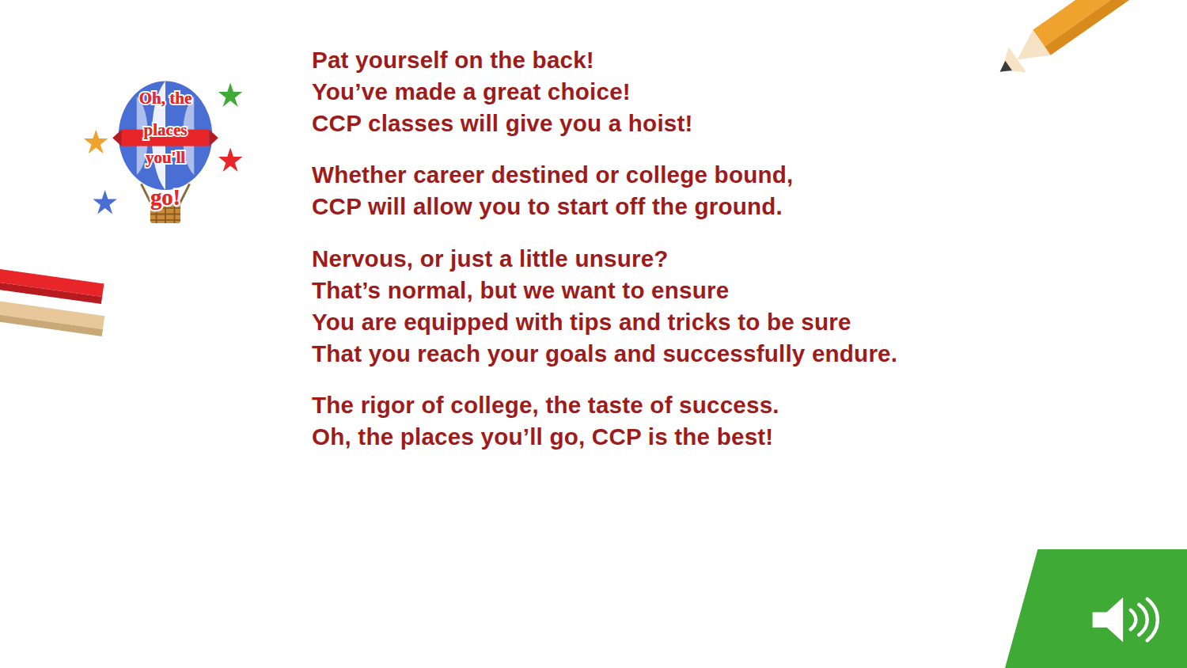Oh, the places you'll go! Oh, the Oh, the places places you'll you'll go! go!
Pat yourself on the back!
You’ve made a great choice!
CCP classes will give you a hoist!
Whether career destined or college bound,
CCP will allow you to start off the ground.
Nervous, or just a little unsure?
That’s normal, but we want to ensure
You are equipped with tips and tricks to be sure
That you reach your goals and successfully endure.
The rigor of college, the taste of success.
Oh, the places you’ll go, CCP is the best!